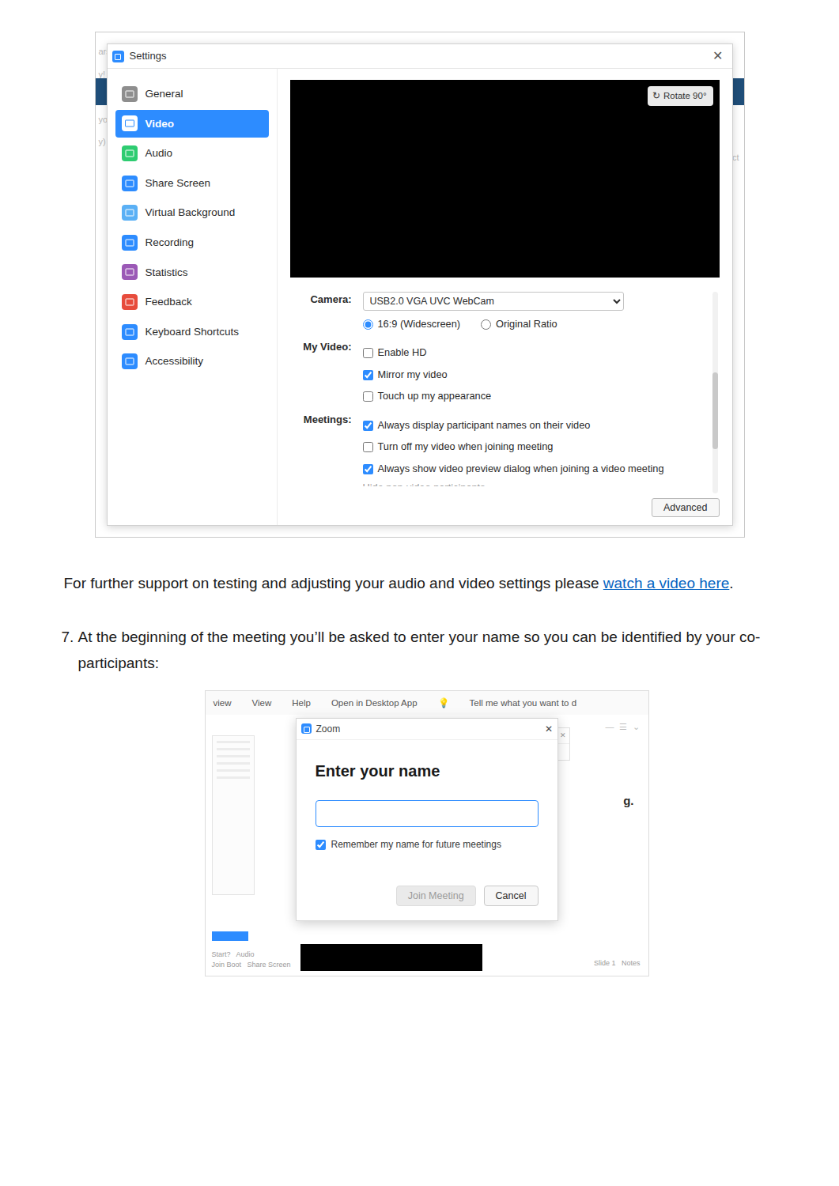ars
y!
ear
yo
y)
Dict
Settings ✕
General
Video
Audio
Share Screen
Virtual Background
Recording
Statistics
Feedback
Keyboard Shortcuts
Accessibility
↻Rotate 90°
Camera:
USB2.0 VGA UVC WebCam
16:9 (Widescreen) Original Ratio
My Video:
Enable HD Mirror my video Touch up my appearance
Meetings:
Always display participant names on their video Turn off my video when joining meeting Always show video preview dialog when joining a video meeting
Hide non-video participants
Advanced
For further support on testing and adjusting your audio and video settings please watch a video here.
At the beginning of the meeting you’ll be asked to enter your name so you can be identified by your co-participants:
view View Help Open in Desktop App 💡 Tell me what you want to d
— ☰ ⌄
g.
Start? Audio
Join Boot Share Screen
Slide 1 Notes
–✕
Zoom ✕
Enter your name
Remember my name for future meetings
Join Meeting Cancel